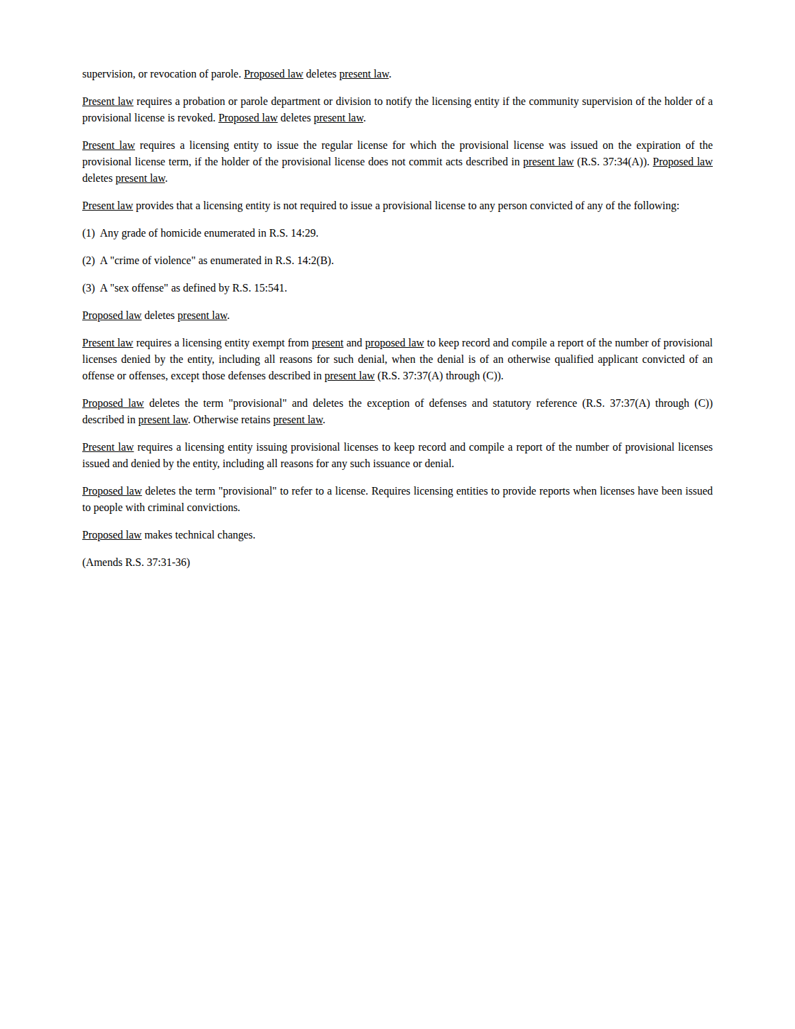supervision, or revocation of parole. Proposed law deletes present law.
Present law requires a probation or parole department or division to notify the licensing entity if the community supervision of the holder of a provisional license is revoked. Proposed law deletes present law.
Present law requires a licensing entity to issue the regular license for which the provisional license was issued on the expiration of the provisional license term, if the holder of the provisional license does not commit acts described in present law (R.S. 37:34(A)). Proposed law deletes present law.
Present law provides that a licensing entity is not required to issue a provisional license to any person convicted of any of the following:
(1) Any grade of homicide enumerated in R.S. 14:29.
(2) A "crime of violence" as enumerated in R.S. 14:2(B).
(3) A "sex offense" as defined by R.S. 15:541.
Proposed law deletes present law.
Present law requires a licensing entity exempt from present and proposed law to keep record and compile a report of the number of provisional licenses denied by the entity, including all reasons for such denial, when the denial is of an otherwise qualified applicant convicted of an offense or offenses, except those defenses described in present law (R.S. 37:37(A) through (C)).
Proposed law deletes the term "provisional" and deletes the exception of defenses and statutory reference (R.S. 37:37(A) through (C)) described in present law. Otherwise retains present law.
Present law requires a licensing entity issuing provisional licenses to keep record and compile a report of the number of provisional licenses issued and denied by the entity, including all reasons for any such issuance or denial.
Proposed law deletes the term "provisional" to refer to a license. Requires licensing entities to provide reports when licenses have been issued to people with criminal convictions.
Proposed law makes technical changes.
(Amends R.S. 37:31-36)